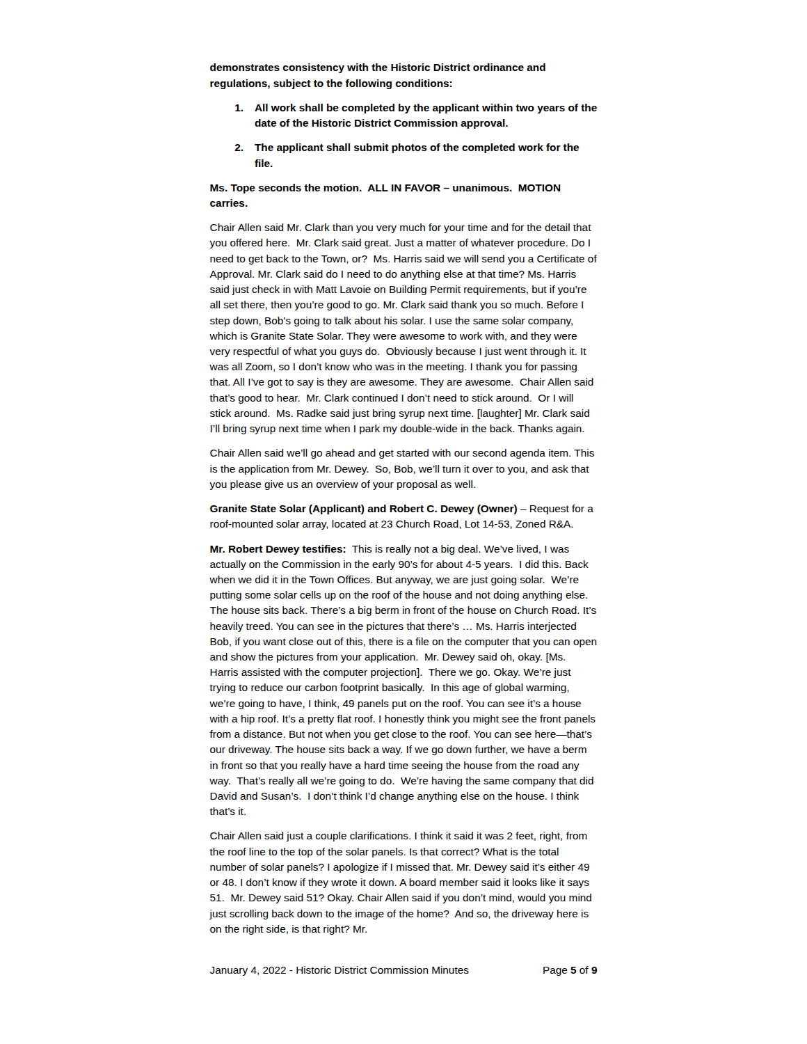demonstrates consistency with the Historic District ordinance and regulations, subject to the following conditions:
All work shall be completed by the applicant within two years of the date of the Historic District Commission approval.
The applicant shall submit photos of the completed work for the file.
Ms. Tope seconds the motion. ALL IN FAVOR – unanimous. MOTION carries.
Chair Allen said Mr. Clark than you very much for your time and for the detail that you offered here. Mr. Clark said great. Just a matter of whatever procedure. Do I need to get back to the Town, or? Ms. Harris said we will send you a Certificate of Approval. Mr. Clark said do I need to do anything else at that time? Ms. Harris said just check in with Matt Lavoie on Building Permit requirements, but if you’re all set there, then you’re good to go. Mr. Clark said thank you so much. Before I step down, Bob’s going to talk about his solar. I use the same solar company, which is Granite State Solar. They were awesome to work with, and they were very respectful of what you guys do. Obviously because I just went through it. It was all Zoom, so I don’t know who was in the meeting. I thank you for passing that. All I’ve got to say is they are awesome. They are awesome. Chair Allen said that’s good to hear. Mr. Clark continued I don’t need to stick around. Or I will stick around. Ms. Radke said just bring syrup next time. [laughter] Mr. Clark said I’ll bring syrup next time when I park my double-wide in the back. Thanks again.
Chair Allen said we’ll go ahead and get started with our second agenda item. This is the application from Mr. Dewey. So, Bob, we’ll turn it over to you, and ask that you please give us an overview of your proposal as well.
Granite State Solar (Applicant) and Robert C. Dewey (Owner) – Request for a roof-mounted solar array, located at 23 Church Road, Lot 14-53, Zoned R&A.
Mr. Robert Dewey testifies: This is really not a big deal. We’ve lived, I was actually on the Commission in the early 90’s for about 4-5 years. I did this. Back when we did it in the Town Offices. But anyway, we are just going solar. We’re putting some solar cells up on the roof of the house and not doing anything else. The house sits back. There’s a big berm in front of the house on Church Road. It’s heavily treed. You can see in the pictures that there’s … Ms. Harris interjected Bob, if you want close out of this, there is a file on the computer that you can open and show the pictures from your application. Mr. Dewey said oh, okay. [Ms. Harris assisted with the computer projection]. There we go. Okay. We’re just trying to reduce our carbon footprint basically. In this age of global warming, we’re going to have, I think, 49 panels put on the roof. You can see it’s a house with a hip roof. It’s a pretty flat roof. I honestly think you might see the front panels from a distance. But not when you get close to the roof. You can see here—that’s our driveway. The house sits back a way. If we go down further, we have a berm in front so that you really have a hard time seeing the house from the road any way. That’s really all we’re going to do. We’re having the same company that did David and Susan’s. I don’t think I’d change anything else on the house. I think that’s it.
Chair Allen said just a couple clarifications. I think it said it was 2 feet, right, from the roof line to the top of the solar panels. Is that correct? What is the total number of solar panels? I apologize if I missed that. Mr. Dewey said it’s either 49 or 48. I don’t know if they wrote it down. A board member said it looks like it says 51. Mr. Dewey said 51? Okay. Chair Allen said if you don’t mind, would you mind just scrolling back down to the image of the home? And so, the driveway here is on the right side, is that right? Mr.
January 4, 2022 - Historic District Commission Minutes
Page 5 of 9